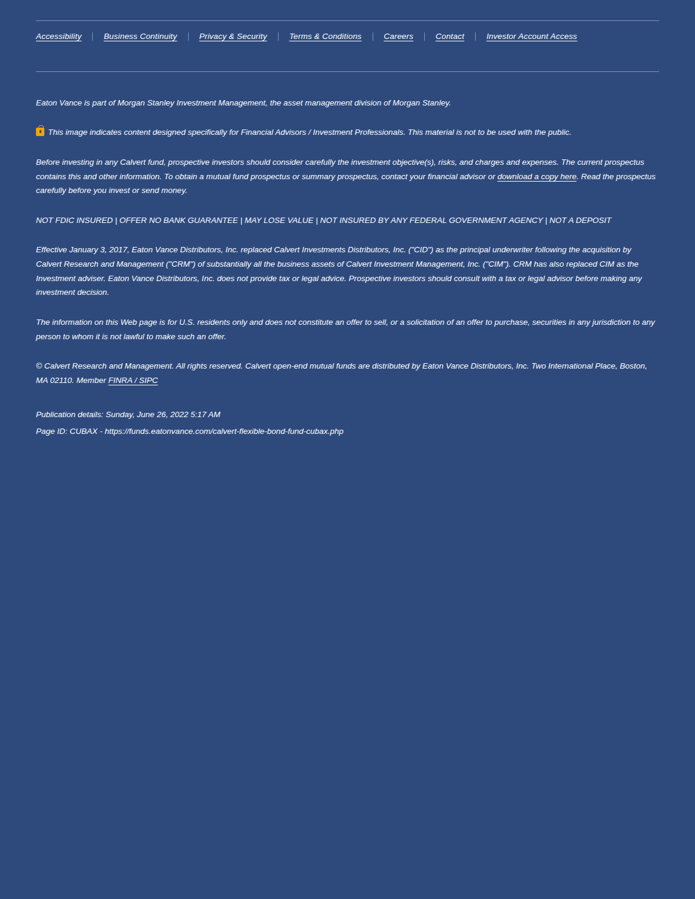Accessibility
Business Continuity
Privacy & Security
Terms & Conditions
Careers
Contact
Investor Account Access
Eaton Vance is part of Morgan Stanley Investment Management, the asset management division of Morgan Stanley.
This image indicates content designed specifically for Financial Advisors / Investment Professionals. This material is not to be used with the public.
Before investing in any Calvert fund, prospective investors should consider carefully the investment objective(s), risks, and charges and expenses. The current prospectus contains this and other information. To obtain a mutual fund prospectus or summary prospectus, contact your financial advisor or download a copy here. Read the prospectus carefully before you invest or send money.
NOT FDIC INSURED | OFFER NO BANK GUARANTEE | MAY LOSE VALUE | NOT INSURED BY ANY FEDERAL GOVERNMENT AGENCY | NOT A DEPOSIT
Effective January 3, 2017, Eaton Vance Distributors, Inc. replaced Calvert Investments Distributors, Inc. ("CID") as the principal underwriter following the acquisition by Calvert Research and Management ("CRM") of substantially all the business assets of Calvert Investment Management, Inc. ("CIM"). CRM has also replaced CIM as the Investment adviser. Eaton Vance Distributors, Inc. does not provide tax or legal advice. Prospective investors should consult with a tax or legal advisor before making any investment decision.
The information on this Web page is for U.S. residents only and does not constitute an offer to sell, or a solicitation of an offer to purchase, securities in any jurisdiction to any person to whom it is not lawful to make such an offer.
© Calvert Research and Management. All rights reserved. Calvert open-end mutual funds are distributed by Eaton Vance Distributors, Inc. Two International Place, Boston, MA 02110. Member FINRA / SIPC
Publication details: Sunday, June 26, 2022 5:17 AM
Page ID: CUBAX - https://funds.eatonvance.com/calvert-flexible-bond-fund-cubax.php